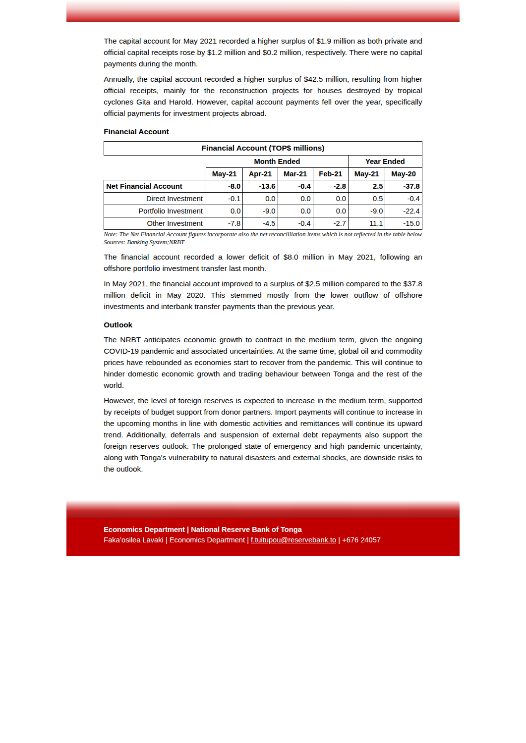The capital account for May 2021 recorded a higher surplus of $1.9 million as both private and official capital receipts rose by $1.2 million and $0.2 million, respectively. There were no capital payments during the month.
Annually, the capital account recorded a higher surplus of $42.5 million, resulting from higher official receipts, mainly for the reconstruction projects for houses destroyed by tropical cyclones Gita and Harold. However, capital account payments fell over the year, specifically official payments for investment projects abroad.
Financial Account
| Financial Account (TOP$ millions) |
| | Month Ended | Year Ended |
| | May-21 | Apr-21 | Mar-21 | Feb-21 | May-21 | May-20 |
| Net Financial Account | -8.0 | -13.6 | -0.4 | -2.8 | 2.5 | -37.8 |
| Direct Investment | -0.1 | 0.0 | 0.0 | 0.0 | 0.5 | -0.4 |
| Portfolio Investment | 0.0 | -9.0 | 0.0 | 0.0 | -9.0 | -22.4 |
| Other Investment | -7.8 | -4.5 | -0.4 | -2.7 | 11.1 | -15.0 |
Note: The Net Financial Account figures incorporate also the net reconcilliation items which is not reflected in the table below
Sources: Banking System;NRBT
The financial account recorded a lower deficit of $8.0 million in May 2021, following an offshore portfolio investment transfer last month.
In May 2021, the financial account improved to a surplus of $2.5 million compared to the $37.8 million deficit in May 2020. This stemmed mostly from the lower outflow of offshore investments and interbank transfer payments than the previous year.
Outlook
The NRBT anticipates economic growth to contract in the medium term, given the ongoing COVID-19 pandemic and associated uncertainties. At the same time, global oil and commodity prices have rebounded as economies start to recover from the pandemic. This will continue to hinder domestic economic growth and trading behaviour between Tonga and the rest of the world.
However, the level of foreign reserves is expected to increase in the medium term, supported by receipts of budget support from donor partners. Import payments will continue to increase in the upcoming months in line with domestic activities and remittances will continue its upward trend. Additionally, deferrals and suspension of external debt repayments also support the foreign reserves outlook. The prolonged state of emergency and high pandemic uncertainty, along with Tonga's vulnerability to natural disasters and external shocks, are downside risks to the outlook.
Economics Department | National Reserve Bank of Tonga
Faka’osilea Lavaki | Economics Department | f.tuitupou@reservebank.to | +676 24057